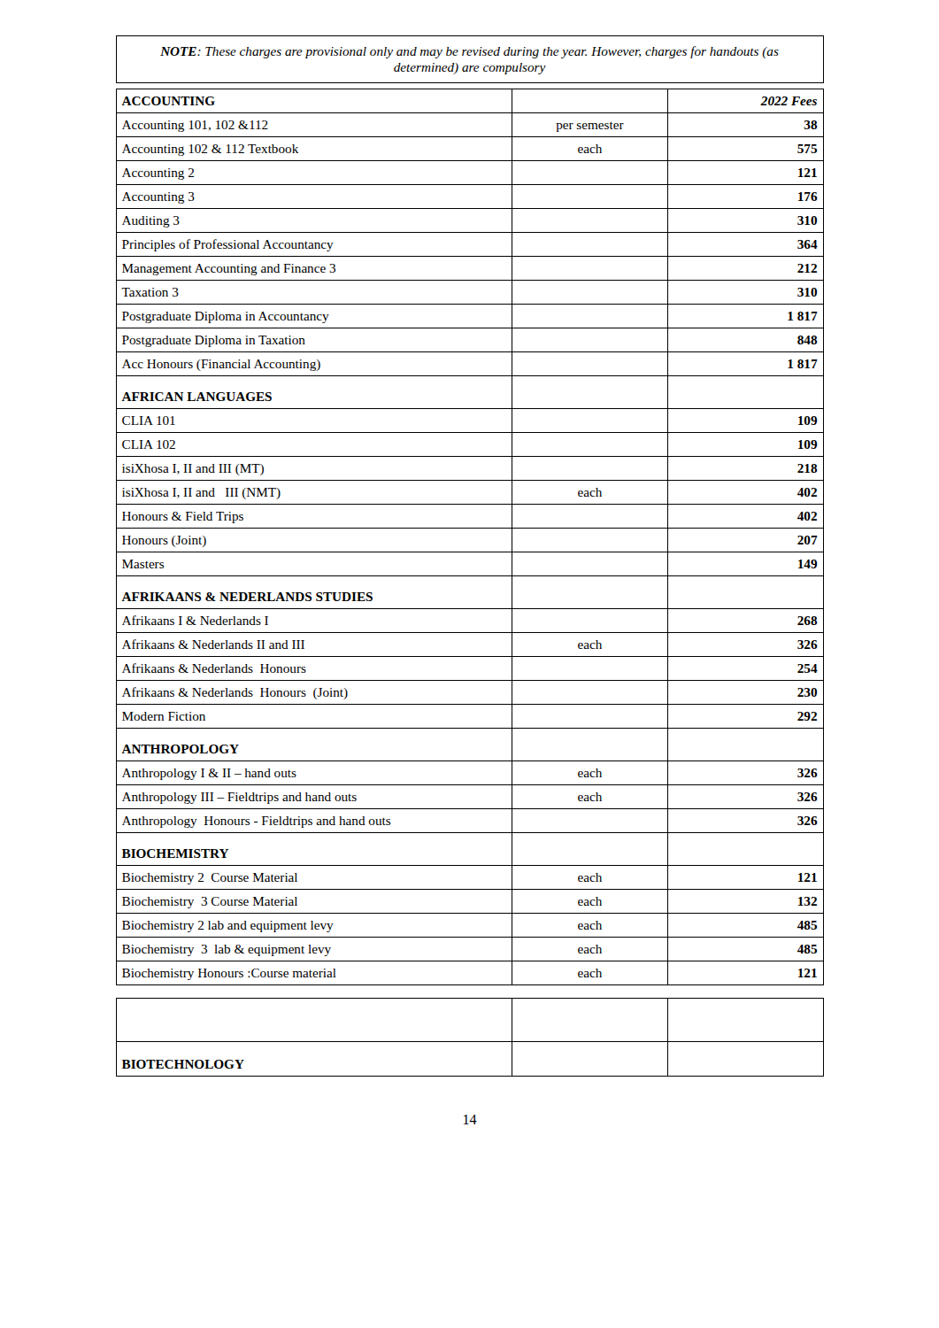NOTE: These charges are provisional only and may be revised during the year. However, charges for handouts (as determined) are compulsory
| ACCOUNTING | | 2022 Fees |
| Accounting 101, 102 &112 | per semester | 38 |
| Accounting 102 & 112 Textbook | each | 575 |
| Accounting 2 | | 121 |
| Accounting 3 | | 176 |
| Auditing 3 | | 310 |
| Principles of Professional Accountancy | | 364 |
| Management Accounting and Finance 3 | | 212 |
| Taxation 3 | | 310 |
| Postgraduate Diploma in Accountancy | | 1 817 |
| Postgraduate Diploma in Taxation | | 848 |
| Acc Honours (Financial Accounting) | | 1 817 |
| AFRICAN LANGUAGES | | |
| CLIA 101 | | 109 |
| CLIA 102 | | 109 |
| isiXhosa I, II and III (MT) | | 218 |
| isiXhosa I, II and III (NMT) | each | 402 |
| Honours & Field Trips | | 402 |
| Honours (Joint) | | 207 |
| Masters | | 149 |
| AFRIKAANS & NEDERLANDS STUDIES | | |
| Afrikaans I & Nederlands I | | 268 |
| Afrikaans & Nederlands II and III | each | 326 |
| Afrikaans & Nederlands Honours | | 254 |
| Afrikaans & Nederlands Honours (Joint) | | 230 |
| Modern Fiction | | 292 |
| ANTHROPOLOGY | | |
| Anthropology I & II – hand outs | each | 326 |
| Anthropology III – Fieldtrips and hand outs | each | 326 |
| Anthropology Honours - Fieldtrips and hand outs | | 326 |
| BIOCHEMISTRY | | |
| Biochemistry 2 Course Material | each | 121 |
| Biochemistry 3 Course Material | each | 132 |
| Biochemistry 2 lab and equipment levy | each | 485 |
| Biochemistry 3 lab & equipment levy | each | 485 |
| Biochemistry Honours :Course material | each | 121 |
| BIOTECHNOLOGY | | |
14